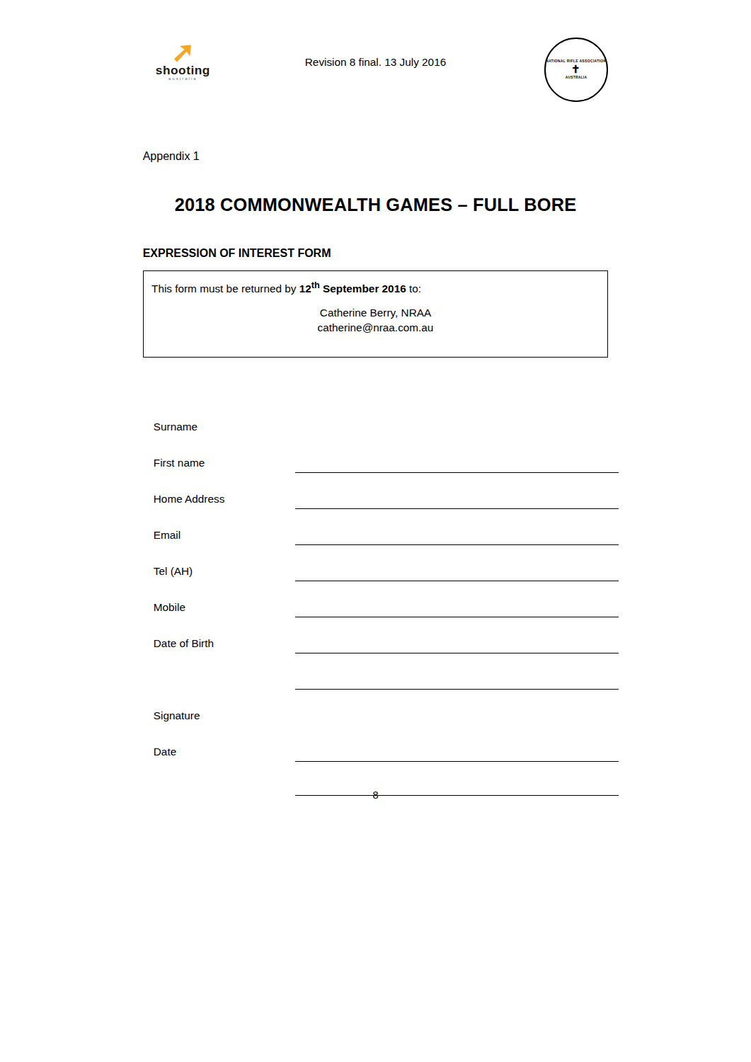➚
shooting
australia
Revision 8 final. 13 July 2016
NATIONAL RIFLE ASSOCIATION
✝
AUSTRALIA
Appendix 1
2018 COMMONWEALTH GAMES – FULL BORE
EXPRESSION OF INTEREST FORM
This form must be returned by 12th September 2016 to:
Catherine Berry, NRAA
catherine@nraa.com.au
| Surname | |
| First name | |
| Home Address | |
| Email | |
| Tel (AH) | |
| Mobile | |
| Date of Birth | |
| Signature | |
| Date | |
8